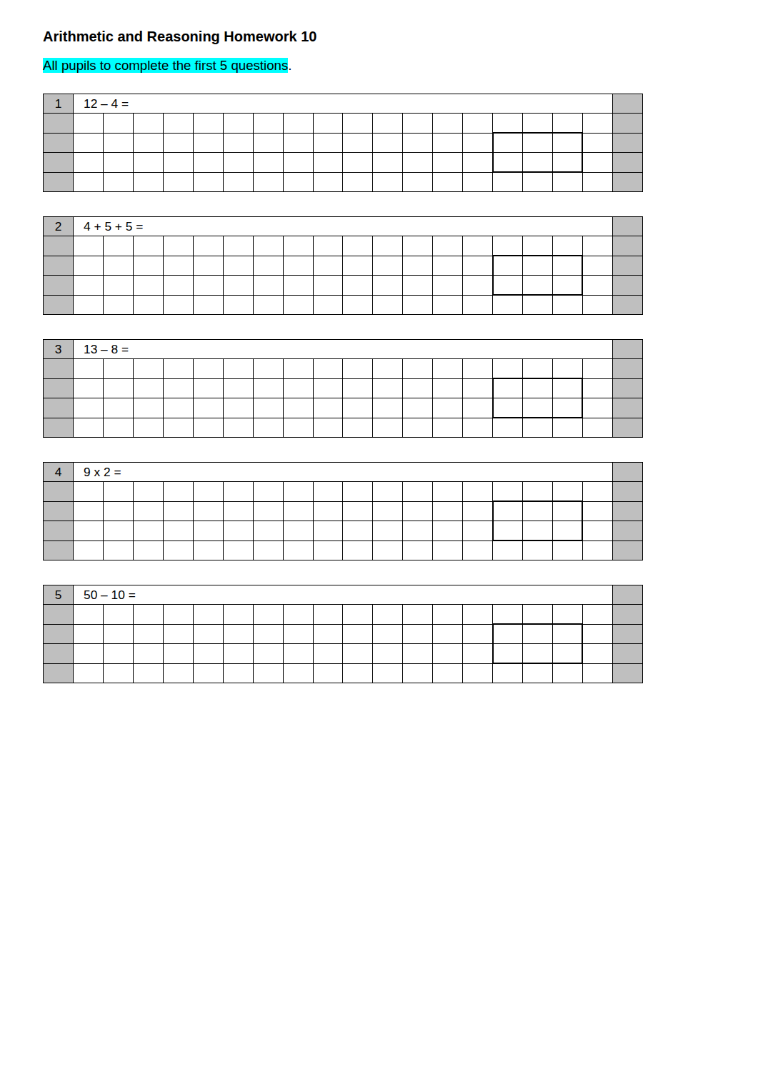Arithmetic and Reasoning Homework 10
All pupils to complete the first 5 questions.
| 1 | 12 – 4 = | |
| 2 | 4 + 5 + 5 = | |
| 3 | 13 – 8 = | |
| 4 | 9 x 2 = | |
| 5 | 50 – 10 = | |